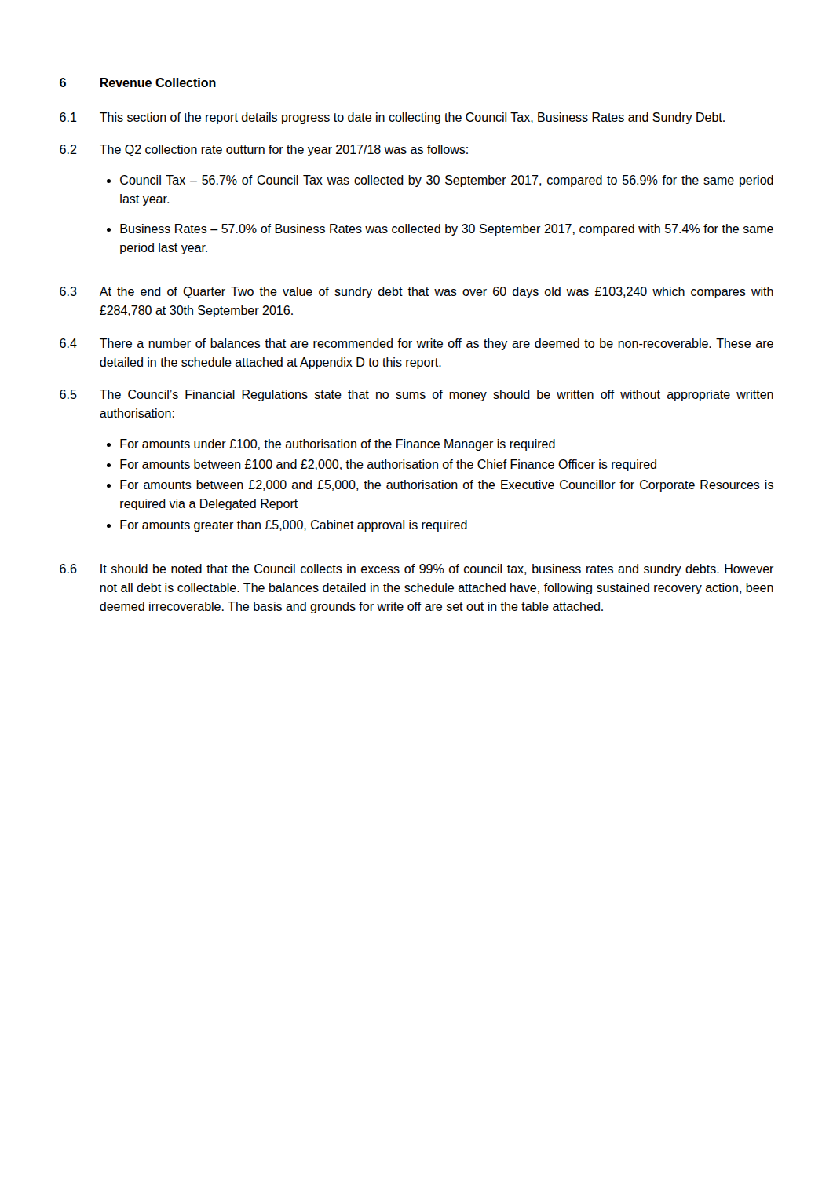6
Revenue Collection
6.1
This section of the report details progress to date in collecting the Council Tax, Business Rates and Sundry Debt.
6.2
The Q2 collection rate outturn for the year 2017/18 was as follows:
Council Tax – 56.7% of Council Tax was collected by 30 September 2017, compared to 56.9% for the same period last year.
Business Rates – 57.0% of Business Rates was collected by 30 September 2017, compared with 57.4% for the same period last year.
6.3
At the end of Quarter Two the value of sundry debt that was over 60 days old was £103,240 which compares with £284,780 at 30th September 2016.
6.4
There a number of balances that are recommended for write off as they are deemed to be non-recoverable. These are detailed in the schedule attached at Appendix D to this report.
6.5
The Council’s Financial Regulations state that no sums of money should be written off without appropriate written authorisation:
For amounts under £100, the authorisation of the Finance Manager is required
For amounts between £100 and £2,000, the authorisation of the Chief Finance Officer is required
For amounts between £2,000 and £5,000, the authorisation of the Executive Councillor for Corporate Resources is required via a Delegated Report
For amounts greater than £5,000, Cabinet approval is required
6.6
It should be noted that the Council collects in excess of 99% of council tax, business rates and sundry debts. However not all debt is collectable. The balances detailed in the schedule attached have, following sustained recovery action, been deemed irrecoverable. The basis and grounds for write off are set out in the table attached.